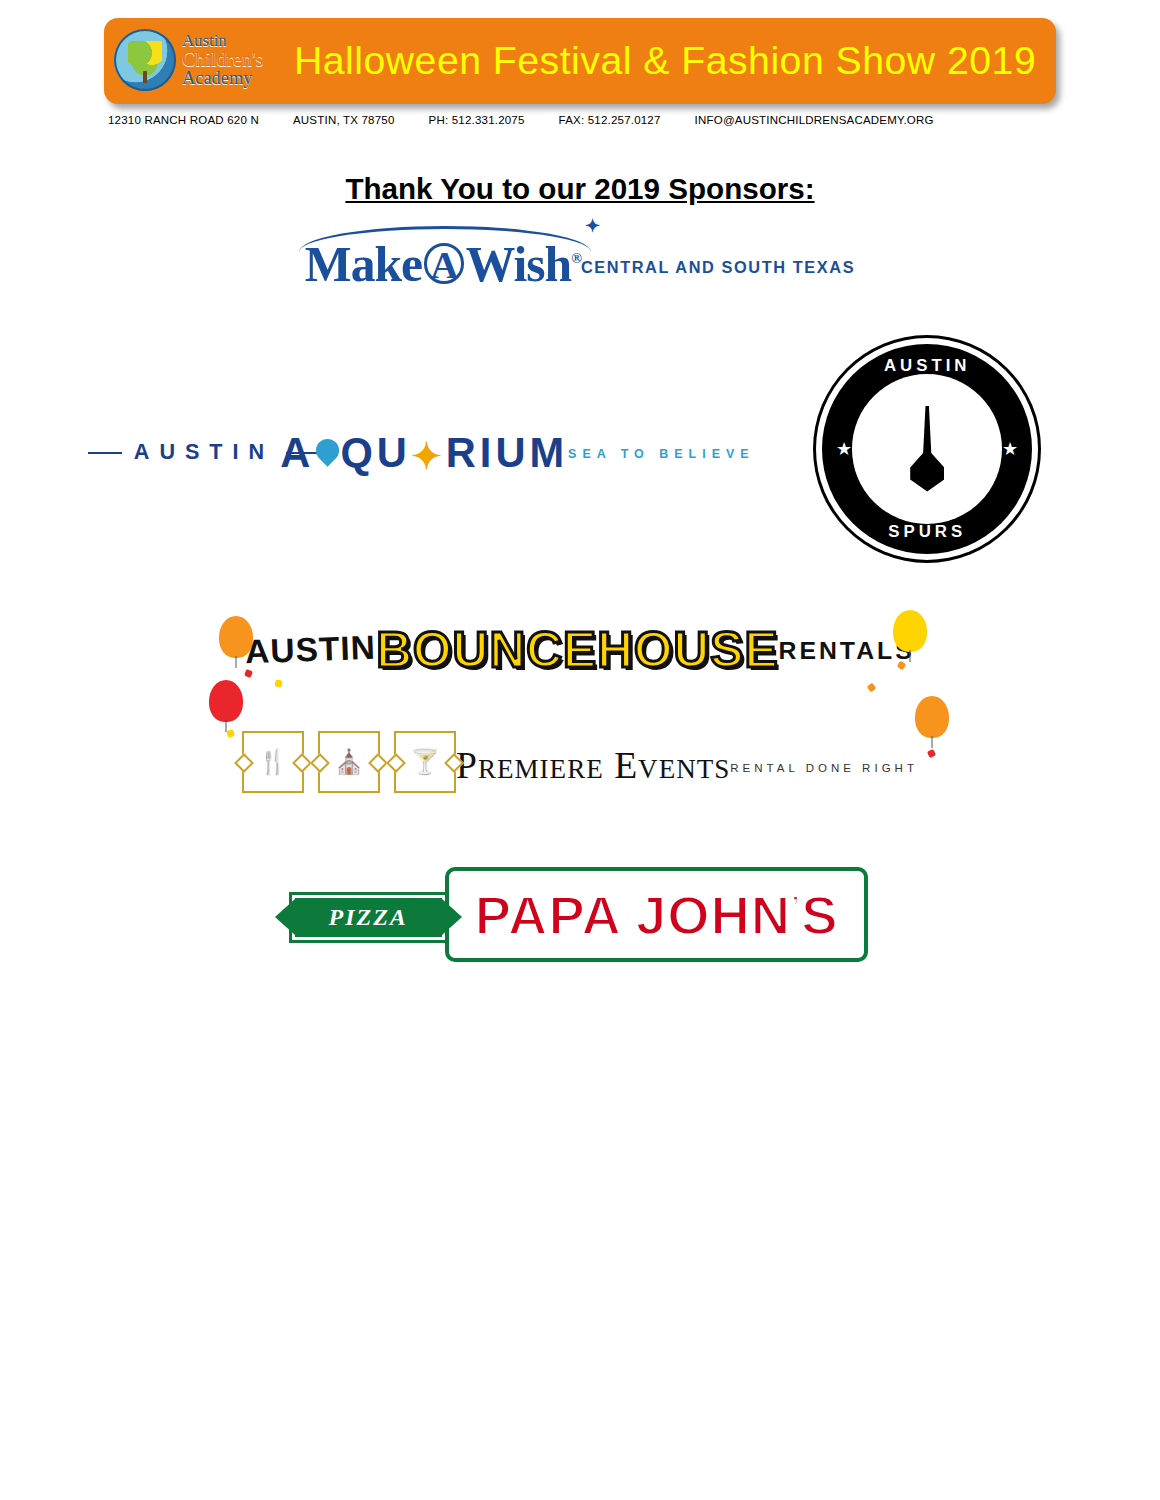Austin Children's Academy
Halloween Festival & Fashion Show 2019
12310 RANCH ROAD 620 N AUSTIN, TX 78750 PH: 512.331.2075 FAX: 512.257.0127 INFO@AUSTINCHILDRENSACADEMY.ORG
Thank You to our 2019 Sponsors:
✦ MakeAWish®
CENTRAL AND SOUTH TEXAS
AUSTIN
A QU✦RIUM
SEA TO BELIEVE
AUSTIN ★ ★
SPURS
AUSTIN
BOUNCE
HOUSE
RENTALS
🍴
⛪
🍸
PREMIERE EVENTS
RENTAL DONE RIGHT
PIZZA
PAPA JOHN’S